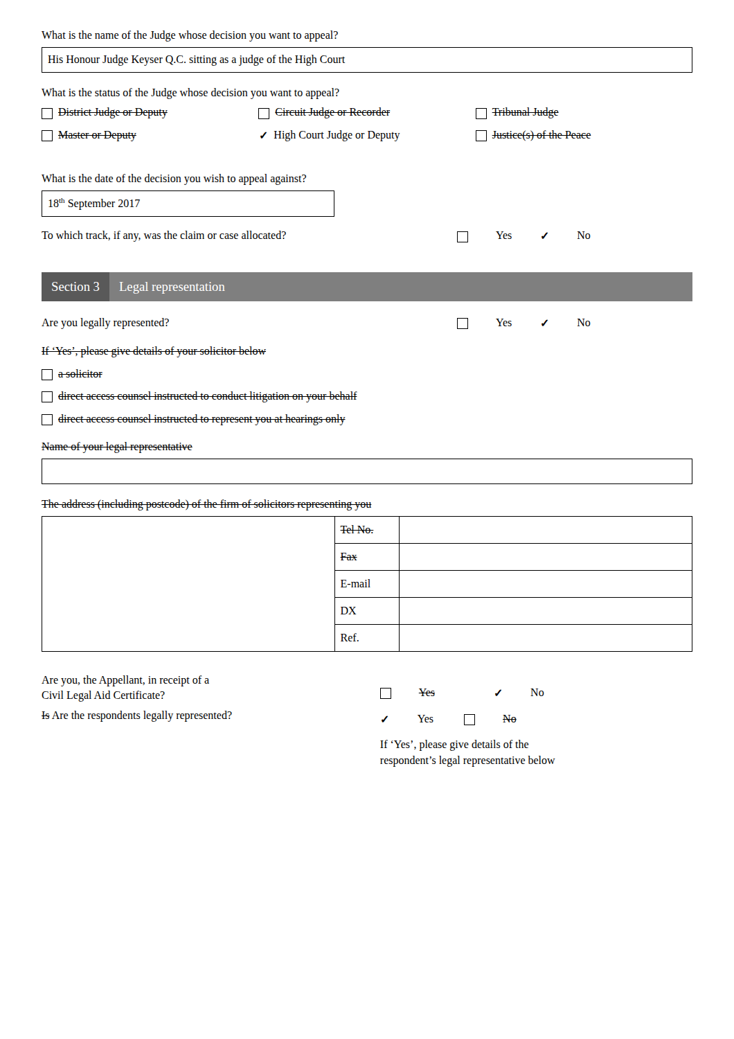What is the name of the Judge whose decision you want to appeal?
His Honour Judge Keyser Q.C. sitting as a judge of the High Court
What is the status of the Judge whose decision you want to appeal?
District Judge or Deputy
Circuit Judge or Recorder
Tribunal Judge
Master or Deputy
✓High Court Judge or Deputy
Justice(s) of the Peace
What is the date of the decision you wish to appeal against?
18th September 2017
To which track, if any, was the claim or case allocated?
Yes ✓No
Section 3
Legal representation
Are you legally represented?
Yes ✓No
If ‘Yes’, please give details of your solicitor below
a solicitor
direct access counsel instructed to conduct litigation on your behalf
direct access counsel instructed to represent you at hearings only
Name of your legal representative
The address (including postcode) of the firm of solicitors representing you
| | Tel No. | |
| Fax | |
| E-mail | |
| DX | |
| Ref. | |
Are you, the Appellant, in receipt of a
Civil Legal Aid Certificate?
Is Are the respondents legally represented?
Yes ✓No
✓Yes No
If ‘Yes’, please give details of the
respondent’s legal representative below